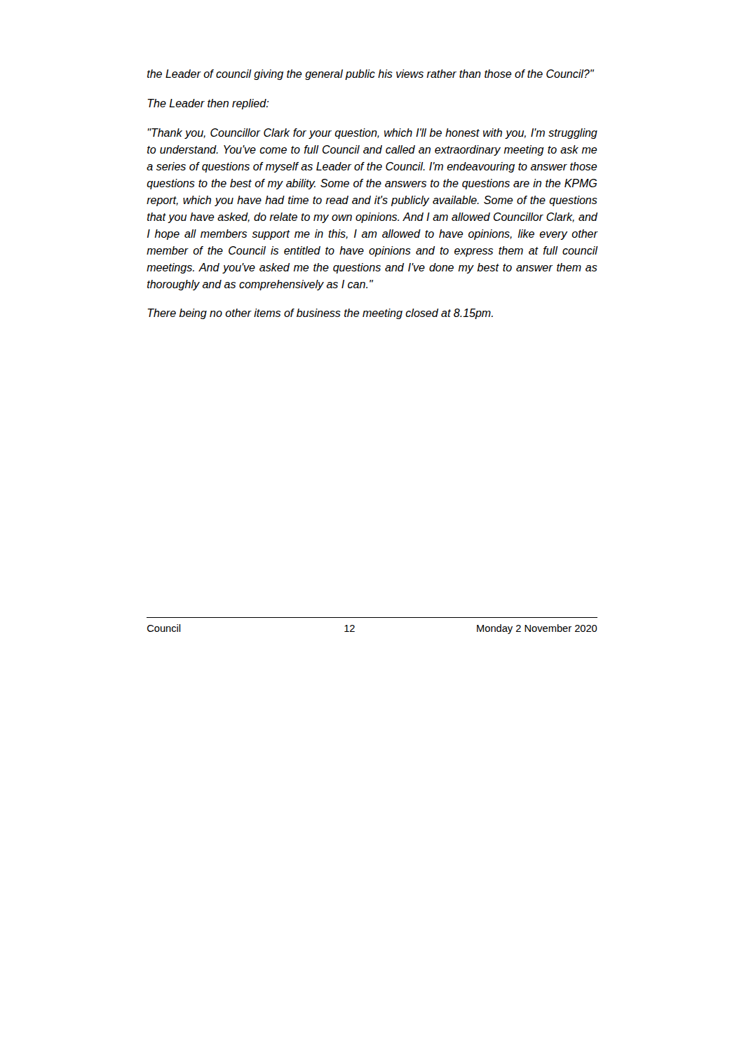the Leader of council giving the general public his views rather than those of the Council?"
The Leader then replied:
"Thank you, Councillor Clark for your question, which I'll be honest with you, I'm struggling to understand. You've come to full Council and called an extraordinary meeting to ask me a series of questions of myself as Leader of the Council. I'm endeavouring to answer those questions to the best of my ability. Some of the answers to the questions are in the KPMG report, which you have had time to read and it's publicly available. Some of the questions that you have asked, do relate to my own opinions. And I am allowed Councillor Clark, and I hope all members support me in this, I am allowed to have opinions, like every other member of the Council is entitled to have opinions and to express them at full council meetings. And you've asked me the questions and I've done my best to answer them as thoroughly and as comprehensively as I can."
There being no other items of business the meeting closed at 8.15pm.
Council 12 Monday 2 November 2020